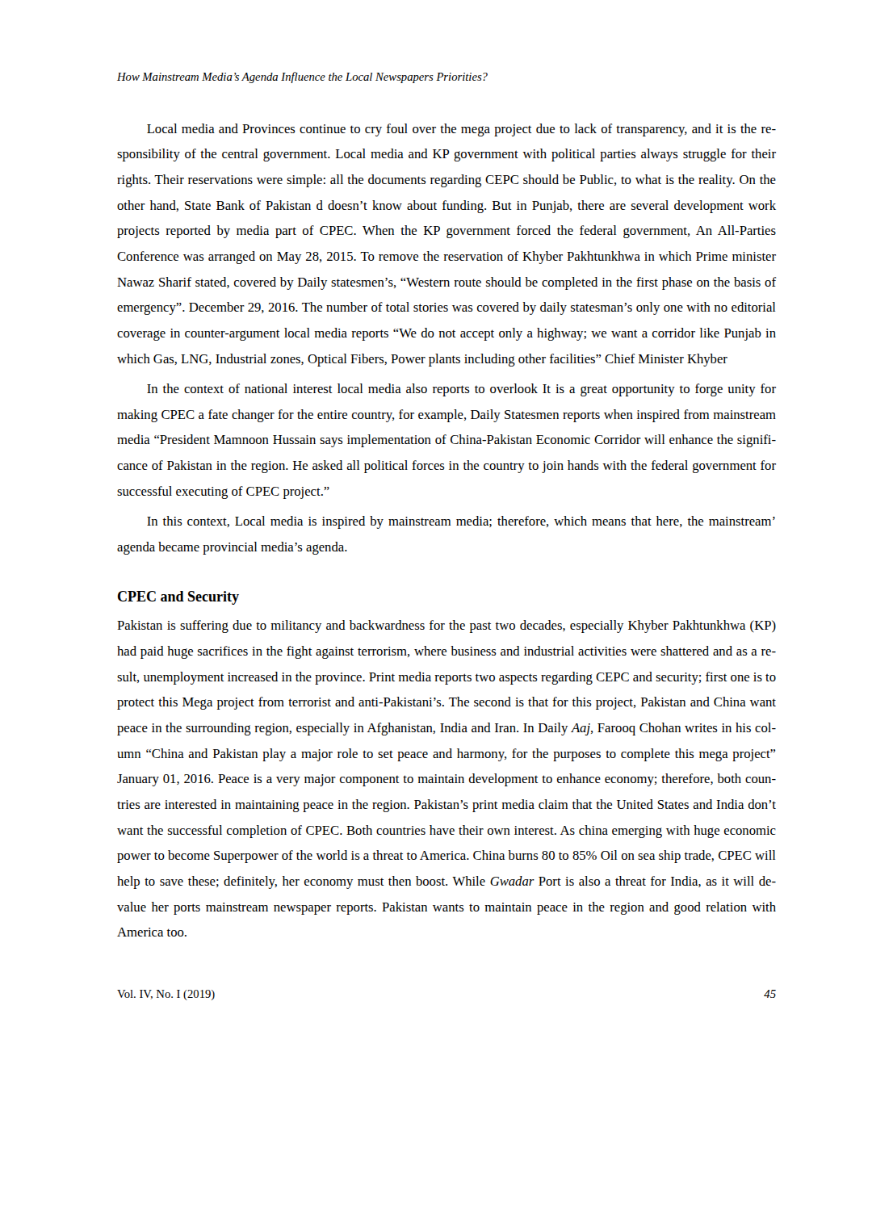How Mainstream Media’s Agenda Influence the Local Newspapers Priorities?
Local media and Provinces continue to cry foul over the mega project due to lack of transparency, and it is the responsibility of the central government. Local media and KP government with political parties always struggle for their rights. Their reservations were simple: all the documents regarding CEPC should be Public, to what is the reality. On the other hand, State Bank of Pakistan d doesn’t know about funding. But in Punjab, there are several development work projects reported by media part of CPEC. When the KP government forced the federal government, An All-Parties Conference was arranged on May 28, 2015. To remove the reservation of Khyber Pakhtunkhwa in which Prime minister Nawaz Sharif stated, covered by Daily statesmen’s, “Western route should be completed in the first phase on the basis of emergency”. December 29, 2016. The number of total stories was covered by daily statesman’s only one with no editorial coverage in counter-argument local media reports “We do not accept only a highway; we want a corridor like Punjab in which Gas, LNG, Industrial zones, Optical Fibers, Power plants including other facilities” Chief Minister Khyber
In the context of national interest local media also reports to overlook It is a great opportunity to forge unity for making CPEC a fate changer for the entire country, for example, Daily Statesmen reports when inspired from mainstream media “President Mamnoon Hussain says implementation of China-Pakistan Economic Corridor will enhance the significance of Pakistan in the region. He asked all political forces in the country to join hands with the federal government for successful executing of CPEC project.”
In this context, Local media is inspired by mainstream media; therefore, which means that here, the mainstream’ agenda became provincial media’s agenda.
CPEC and Security
Pakistan is suffering due to militancy and backwardness for the past two decades, especially Khyber Pakhtunkhwa (KP) had paid huge sacrifices in the fight against terrorism, where business and industrial activities were shattered and as a result, unemployment increased in the province. Print media reports two aspects regarding CEPC and security; first one is to protect this Mega project from terrorist and anti-Pakistani’s. The second is that for this project, Pakistan and China want peace in the surrounding region, especially in Afghanistan, India and Iran. In Daily Aaj, Farooq Chohan writes in his column “China and Pakistan play a major role to set peace and harmony, for the purposes to complete this mega project” January 01, 2016. Peace is a very major component to maintain development to enhance economy; therefore, both countries are interested in maintaining peace in the region. Pakistan’s print media claim that the United States and India don’t want the successful completion of CPEC. Both countries have their own interest. As china emerging with huge economic power to become Superpower of the world is a threat to America. China burns 80 to 85% Oil on sea ship trade, CPEC will help to save these; definitely, her economy must then boost. While Gwadar Port is also a threat for India, as it will devalue her ports mainstream newspaper reports. Pakistan wants to maintain peace in the region and good relation with America too.
Vol. IV, No. I (2019) 45